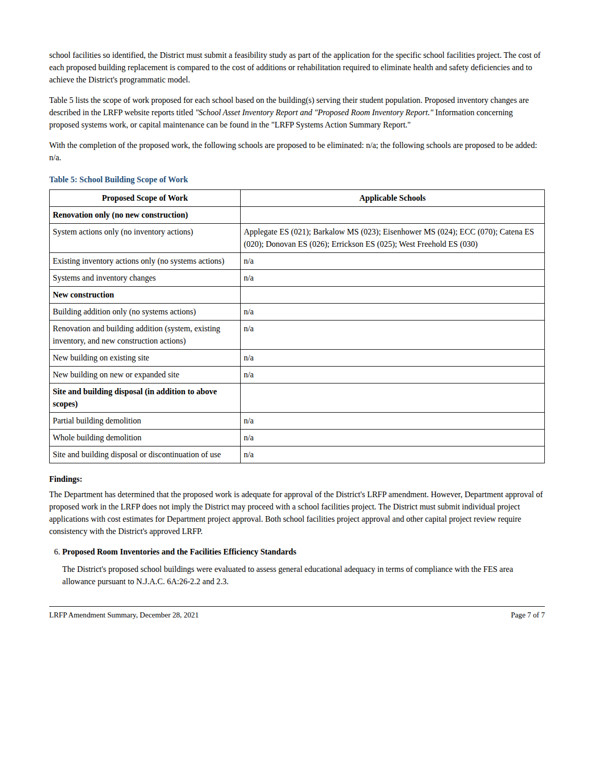school facilities so identified, the District must submit a feasibility study as part of the application for the specific school facilities project. The cost of each proposed building replacement is compared to the cost of additions or rehabilitation required to eliminate health and safety deficiencies and to achieve the District's programmatic model.
Table 5 lists the scope of work proposed for each school based on the building(s) serving their student population. Proposed inventory changes are described in the LRFP website reports titled "School Asset Inventory Report and "Proposed Room Inventory Report." Information concerning proposed systems work, or capital maintenance can be found in the "LRFP Systems Action Summary Report."
With the completion of the proposed work, the following schools are proposed to be eliminated: n/a; the following schools are proposed to be added: n/a.
Table 5: School Building Scope of Work
| Proposed Scope of Work | Applicable Schools |
| --- | --- |
| Renovation only (no new construction) | |
| System actions only (no inventory actions) | Applegate ES (021); Barkalow MS (023); Eisenhower MS (024); ECC (070); Catena ES (020); Donovan ES (026); Errickson ES (025); West Freehold ES (030) |
| Existing inventory actions only (no systems actions) | n/a |
| Systems and inventory changes | n/a |
| New construction | |
| Building addition only (no systems actions) | n/a |
| Renovation and building addition (system, existing inventory, and new construction actions) | n/a |
| New building on existing site | n/a |
| New building on new or expanded site | n/a |
| Site and building disposal (in addition to above scopes) | |
| Partial building demolition | n/a |
| Whole building demolition | n/a |
| Site and building disposal or discontinuation of use | n/a |
Findings:
The Department has determined that the proposed work is adequate for approval of the District's LRFP amendment. However, Department approval of proposed work in the LRFP does not imply the District may proceed with a school facilities project. The District must submit individual project applications with cost estimates for Department project approval. Both school facilities project approval and other capital project review require consistency with the District's approved LRFP.
Proposed Room Inventories and the Facilities Efficiency Standards
The District's proposed school buildings were evaluated to assess general educational adequacy in terms of compliance with the FES area allowance pursuant to N.J.A.C. 6A:26-2.2 and 2.3.
LRFP Amendment Summary, December 28, 2021 Page 7 of 7